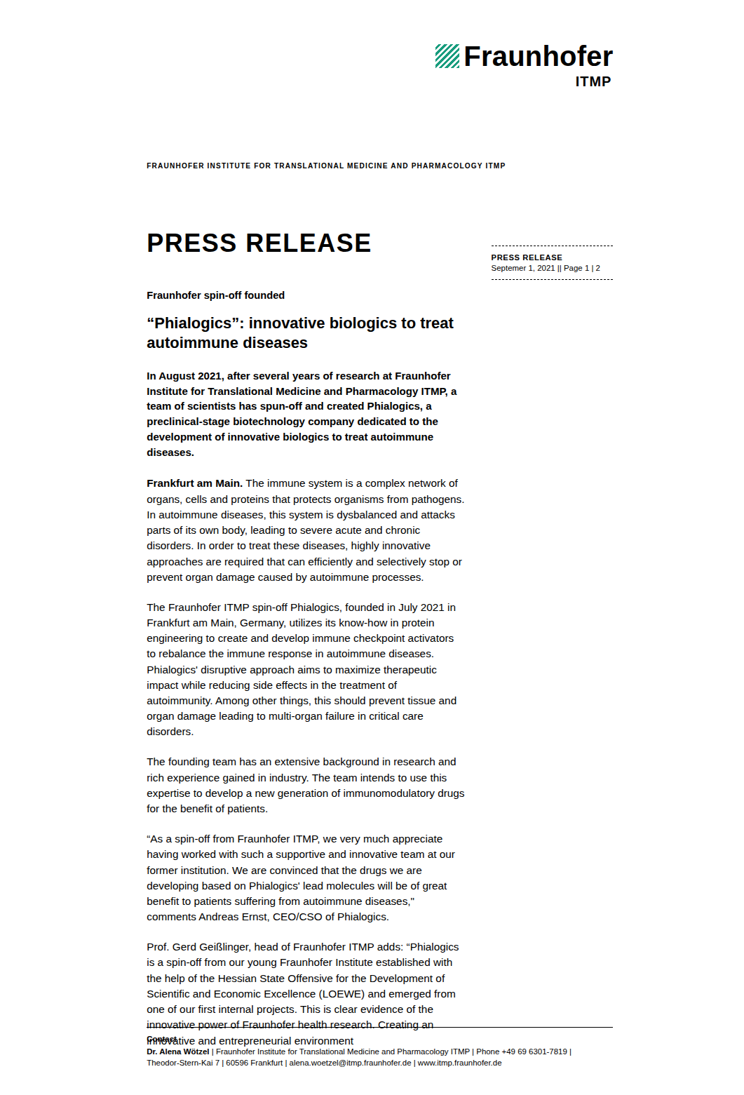Fraunhofer
ITMP
Fraunhofer Institute for Translational Medicine and Pharmacology ITMP
PRESS RELEASE
Fraunhofer spin-off founded
“Phialogics”: innovative biologics to treat autoimmune diseases
In August 2021, after several years of research at Fraunhofer Institute for Translational Medicine and Pharmacology ITMP, a team of scientists has spun-off and created Phialogics, a preclinical-stage biotechnology company dedicated to the development of innovative biologics to treat autoimmune diseases.
Frankfurt am Main. The immune system is a complex network of organs, cells and proteins that protects organisms from pathogens. In autoimmune diseases, this system is dysbalanced and attacks parts of its own body, leading to severe acute and chronic disorders. In order to treat these diseases, highly innovative approaches are required that can efficiently and selectively stop or prevent organ damage caused by autoimmune processes.
The Fraunhofer ITMP spin-off Phialogics, founded in July 2021 in Frankfurt am Main, Germany, utilizes its know-how in protein engineering to create and develop immune checkpoint activators to rebalance the immune response in autoimmune diseases. Phialogics' disruptive approach aims to maximize therapeutic impact while reducing side effects in the treatment of autoimmunity. Among other things, this should prevent tissue and organ damage leading to multi-organ failure in critical care disorders.
The founding team has an extensive background in research and rich experience gained in industry. The team intends to use this expertise to develop a new generation of immunomodulatory drugs for the benefit of patients.
“As a spin-off from Fraunhofer ITMP, we very much appreciate having worked with such a supportive and innovative team at our former institution. We are convinced that the drugs we are developing based on Phialogics' lead molecules will be of great benefit to patients suffering from autoimmune diseases," comments Andreas Ernst, CEO/CSO of Phialogics.
Prof. Gerd Geißlinger, head of Fraunhofer ITMP adds: “Phialogics is a spin-off from our young Fraunhofer Institute established with the help of the Hessian State Offensive for the Development of Scientific and Economic Excellence (LOEWE) and emerged from one of our first internal projects. This is clear evidence of the innovative power of Fraunhofer health research. Creating an innovative and entrepreneurial environment
Press Release
Septemer 1, 2021 || Page 1 | 2
Contact
Dr. Alena Wötzel | Fraunhofer Institute for Translational Medicine and Pharmacology ITMP | Phone +49 69 6301-7819 |
Theodor-Stern-Kai 7 | 60596 Frankfurt | alena.woetzel@itmp.fraunhofer.de | www.itmp.fraunhofer.de